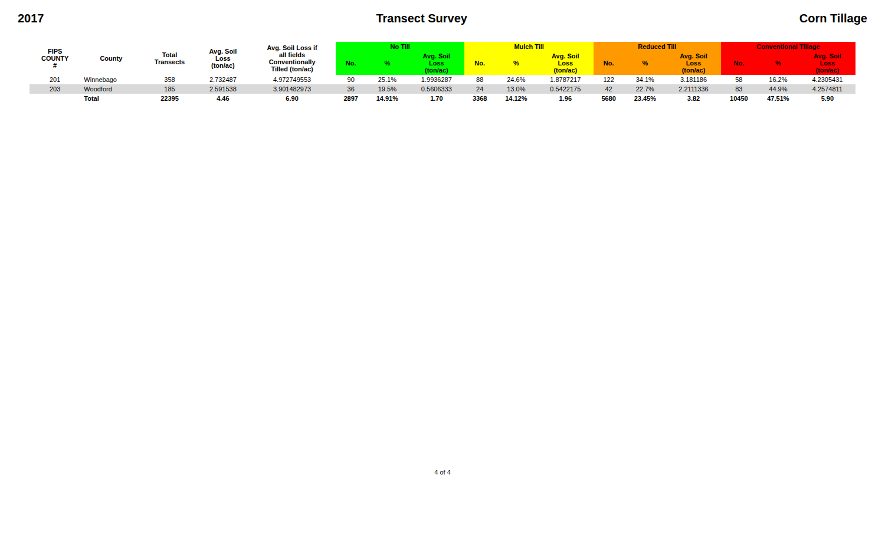2017
Transect Survey
Corn Tillage
| FIPS COUNTY # | County | Total Transects | Avg. Soil Loss (ton/ac) | Avg. Soil Loss if all fields Conventionally Tilled (ton/ac) | No Till | Mulch Till | Reduced Till | Conventional Tillage |
| --- | --- | --- | --- | --- | --- | --- | --- | --- |
| No. | % | Avg. Soil Loss (ton/ac) | No. | % | Avg. Soil Loss (ton/ac) | No. | % | Avg. Soil Loss (ton/ac) | No. | % | Avg. Soil Loss (ton/ac) |
| 201 | Winnebago | 358 | 2.732487 | 4.972749553 | 90 | 25.1% | 1.9936287 | 88 | 24.6% | 1.8787217 | 122 | 34.1% | 3.181186 | 58 | 16.2% | 4.2305431 |
| 203 | Woodford | 185 | 2.591538 | 3.901482973 | 36 | 19.5% | 0.5606333 | 24 | 13.0% | 0.5422175 | 42 | 22.7% | 2.2111336 | 83 | 44.9% | 4.2574811 |
| | Total | 22395 | 4.46 | 6.90 | 2897 | 14.91% | 1.70 | 3368 | 14.12% | 1.96 | 5680 | 23.45% | 3.82 | 10450 | 47.51% | 5.90 |
4 of 4